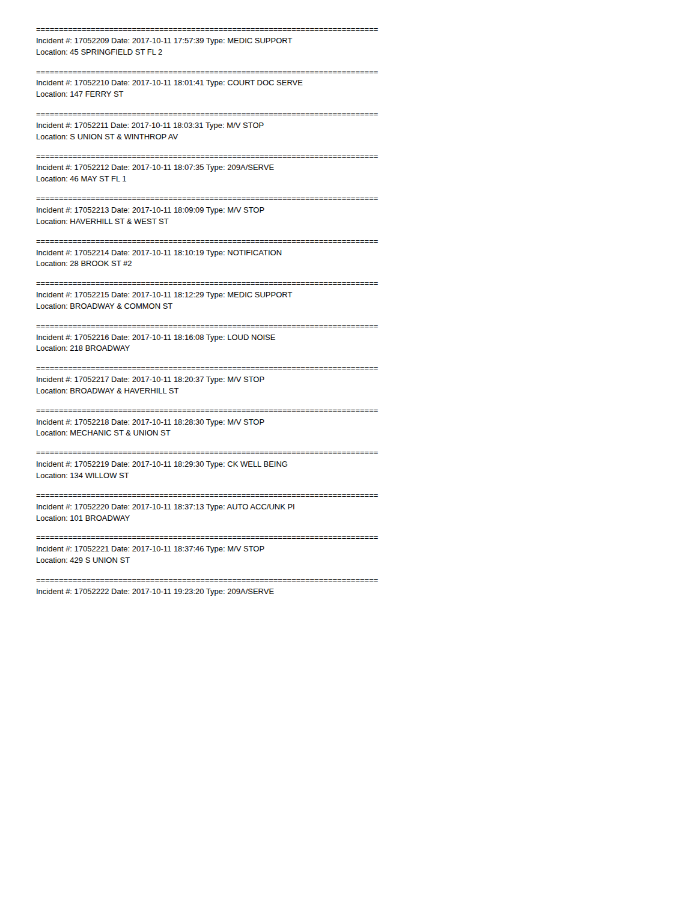===========================================================================
Incident #: 17052209 Date: 2017-10-11 17:57:39 Type: MEDIC SUPPORT
Location: 45 SPRINGFIELD ST FL 2
===========================================================================
Incident #: 17052210 Date: 2017-10-11 18:01:41 Type: COURT DOC SERVE
Location: 147 FERRY ST
===========================================================================
Incident #: 17052211 Date: 2017-10-11 18:03:31 Type: M/V STOP
Location: S UNION ST & WINTHROP AV
===========================================================================
Incident #: 17052212 Date: 2017-10-11 18:07:35 Type: 209A/SERVE
Location: 46 MAY ST FL 1
===========================================================================
Incident #: 17052213 Date: 2017-10-11 18:09:09 Type: M/V STOP
Location: HAVERHILL ST & WEST ST
===========================================================================
Incident #: 17052214 Date: 2017-10-11 18:10:19 Type: NOTIFICATION
Location: 28 BROOK ST #2
===========================================================================
Incident #: 17052215 Date: 2017-10-11 18:12:29 Type: MEDIC SUPPORT
Location: BROADWAY & COMMON ST
===========================================================================
Incident #: 17052216 Date: 2017-10-11 18:16:08 Type: LOUD NOISE
Location: 218 BROADWAY
===========================================================================
Incident #: 17052217 Date: 2017-10-11 18:20:37 Type: M/V STOP
Location: BROADWAY & HAVERHILL ST
===========================================================================
Incident #: 17052218 Date: 2017-10-11 18:28:30 Type: M/V STOP
Location: MECHANIC ST & UNION ST
===========================================================================
Incident #: 17052219 Date: 2017-10-11 18:29:30 Type: CK WELL BEING
Location: 134 WILLOW ST
===========================================================================
Incident #: 17052220 Date: 2017-10-11 18:37:13 Type: AUTO ACC/UNK PI
Location: 101 BROADWAY
===========================================================================
Incident #: 17052221 Date: 2017-10-11 18:37:46 Type: M/V STOP
Location: 429 S UNION ST
===========================================================================
Incident #: 17052222 Date: 2017-10-11 19:23:20 Type: 209A/SERVE